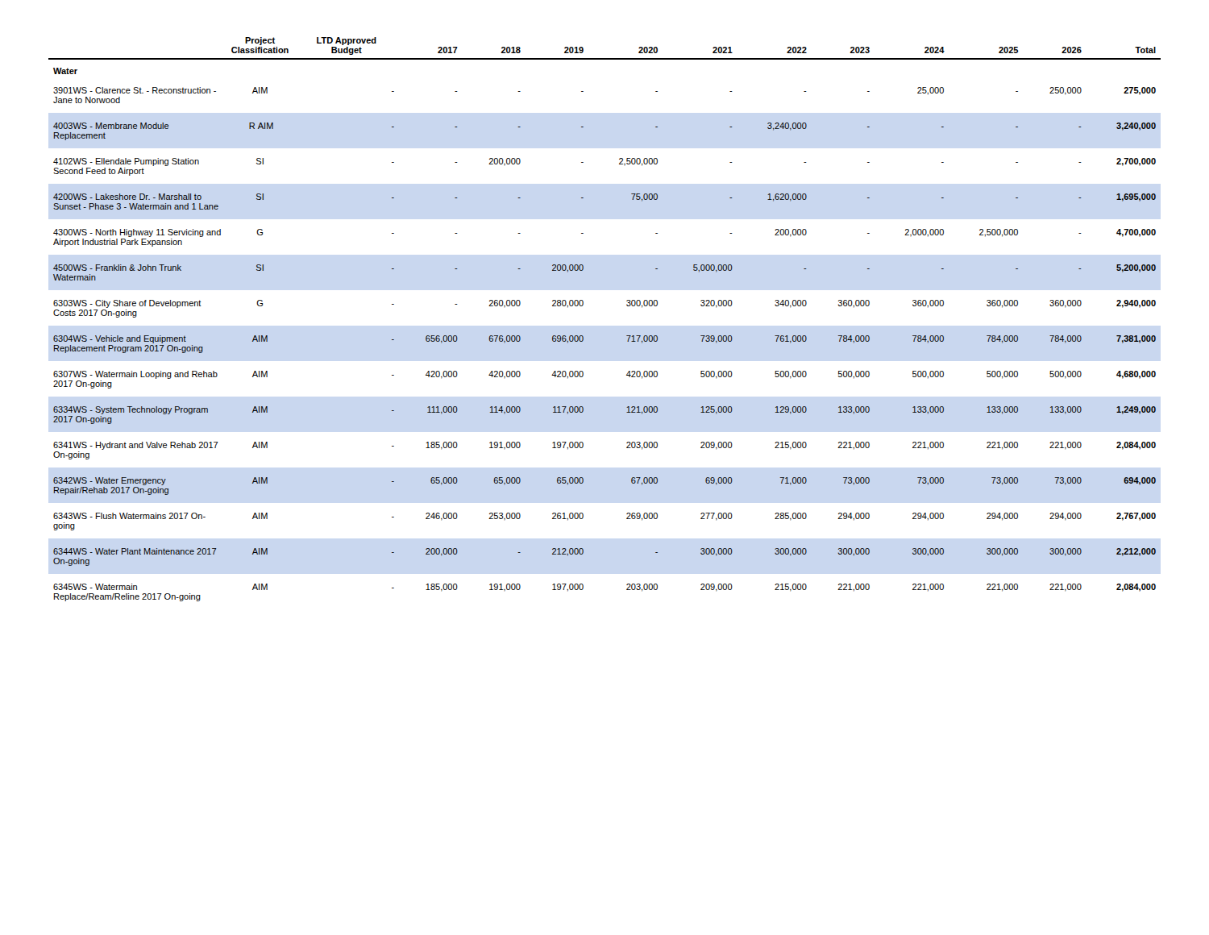| | Project Classification | LTD Approved Budget | 2017 | 2018 | 2019 | 2020 | 2021 | 2022 | 2023 | 2024 | 2025 | 2026 | Total |
| --- | --- | --- | --- | --- | --- | --- | --- | --- | --- | --- | --- | --- | --- |
| Water |
| 3901WS - Clarence St. - Reconstruction - Jane to Norwood | AIM | - | - | - | - | - | - | - | - | 25,000 | - | 250,000 | 275,000 |
| 4003WS - Membrane Module Replacement | R AIM | - | - | - | - | - | - | 3,240,000 | - | - | - | - | 3,240,000 |
| 4102WS - Ellendale Pumping Station Second Feed to Airport | SI | - | - | 200,000 | - | 2,500,000 | - | - | - | - | - | - | 2,700,000 |
| 4200WS - Lakeshore Dr. - Marshall to Sunset - Phase 3 - Watermain and 1 Lane | SI | - | - | - | - | 75,000 | - | 1,620,000 | - | - | - | - | 1,695,000 |
| 4300WS - North Highway 11 Servicing and Airport Industrial Park Expansion | G | - | - | - | - | - | - | 200,000 | - | 2,000,000 | 2,500,000 | - | 4,700,000 |
| 4500WS - Franklin & John Trunk Watermain | SI | - | - | - | 200,000 | - | 5,000,000 | - | - | - | - | - | 5,200,000 |
| 6303WS - City Share of Development Costs 2017 On-going | G | - | - | 260,000 | 280,000 | 300,000 | 320,000 | 340,000 | 360,000 | 360,000 | 360,000 | 360,000 | 2,940,000 |
| 6304WS - Vehicle and Equipment Replacement Program 2017 On-going | AIM | - | 656,000 | 676,000 | 696,000 | 717,000 | 739,000 | 761,000 | 784,000 | 784,000 | 784,000 | 784,000 | 7,381,000 |
| 6307WS - Watermain Looping and Rehab 2017 On-going | AIM | - | 420,000 | 420,000 | 420,000 | 420,000 | 500,000 | 500,000 | 500,000 | 500,000 | 500,000 | 500,000 | 4,680,000 |
| 6334WS - System Technology Program 2017 On-going | AIM | - | 111,000 | 114,000 | 117,000 | 121,000 | 125,000 | 129,000 | 133,000 | 133,000 | 133,000 | 133,000 | 1,249,000 |
| 6341WS - Hydrant and Valve Rehab 2017 On-going | AIM | - | 185,000 | 191,000 | 197,000 | 203,000 | 209,000 | 215,000 | 221,000 | 221,000 | 221,000 | 221,000 | 2,084,000 |
| 6342WS - Water Emergency Repair/Rehab 2017 On-going | AIM | - | 65,000 | 65,000 | 65,000 | 67,000 | 69,000 | 71,000 | 73,000 | 73,000 | 73,000 | 73,000 | 694,000 |
| 6343WS - Flush Watermains 2017 On-going | AIM | - | 246,000 | 253,000 | 261,000 | 269,000 | 277,000 | 285,000 | 294,000 | 294,000 | 294,000 | 294,000 | 2,767,000 |
| 6344WS - Water Plant Maintenance 2017 On-going | AIM | - | 200,000 | - | 212,000 | - | 300,000 | 300,000 | 300,000 | 300,000 | 300,000 | 300,000 | 2,212,000 |
| 6345WS - Watermain Replace/Ream/Reline 2017 On-going | AIM | - | 185,000 | 191,000 | 197,000 | 203,000 | 209,000 | 215,000 | 221,000 | 221,000 | 221,000 | 221,000 | 2,084,000 |